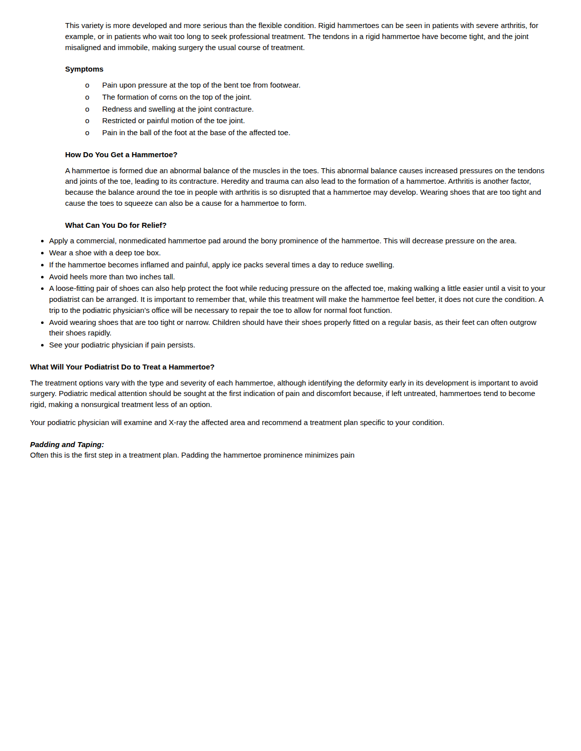This variety is more developed and more serious than the flexible condition. Rigid hammertoes can be seen in patients with severe arthritis, for example, or in patients who wait too long to seek professional treatment. The tendons in a rigid hammertoe have become tight, and the joint misaligned and immobile, making surgery the usual course of treatment.
Symptoms
Pain upon pressure at the top of the bent toe from footwear.
The formation of corns on the top of the joint.
Redness and swelling at the joint contracture.
Restricted or painful motion of the toe joint.
Pain in the ball of the foot at the base of the affected toe.
How Do You Get a Hammertoe?
A hammertoe is formed due an abnormal balance of the muscles in the toes. This abnormal balance causes increased pressures on the tendons and joints of the toe, leading to its contracture. Heredity and trauma can also lead to the formation of a hammertoe. Arthritis is another factor, because the balance around the toe in people with arthritis is so disrupted that a hammertoe may develop. Wearing shoes that are too tight and cause the toes to squeeze can also be a cause for a hammertoe to form.
What Can You Do for Relief?
Apply a commercial, nonmedicated hammertoe pad around the bony prominence of the hammertoe. This will decrease pressure on the area.
Wear a shoe with a deep toe box.
If the hammertoe becomes inflamed and painful, apply ice packs several times a day to reduce swelling.
Avoid heels more than two inches tall.
A loose-fitting pair of shoes can also help protect the foot while reducing pressure on the affected toe, making walking a little easier until a visit to your podiatrist can be arranged. It is important to remember that, while this treatment will make the hammertoe feel better, it does not cure the condition. A trip to the podiatric physician’s office will be necessary to repair the toe to allow for normal foot function.
Avoid wearing shoes that are too tight or narrow. Children should have their shoes properly fitted on a regular basis, as their feet can often outgrow their shoes rapidly.
See your podiatric physician if pain persists.
What Will Your Podiatrist Do to Treat a Hammertoe?
The treatment options vary with the type and severity of each hammertoe, although identifying the deformity early in its development is important to avoid surgery. Podiatric medical attention should be sought at the first indication of pain and discomfort because, if left untreated, hammertoes tend to become rigid, making a nonsurgical treatment less of an option.
Your podiatric physician will examine and X-ray the affected area and recommend a treatment plan specific to your condition.
Padding and Taping:
Often this is the first step in a treatment plan. Padding the hammertoe prominence minimizes pain